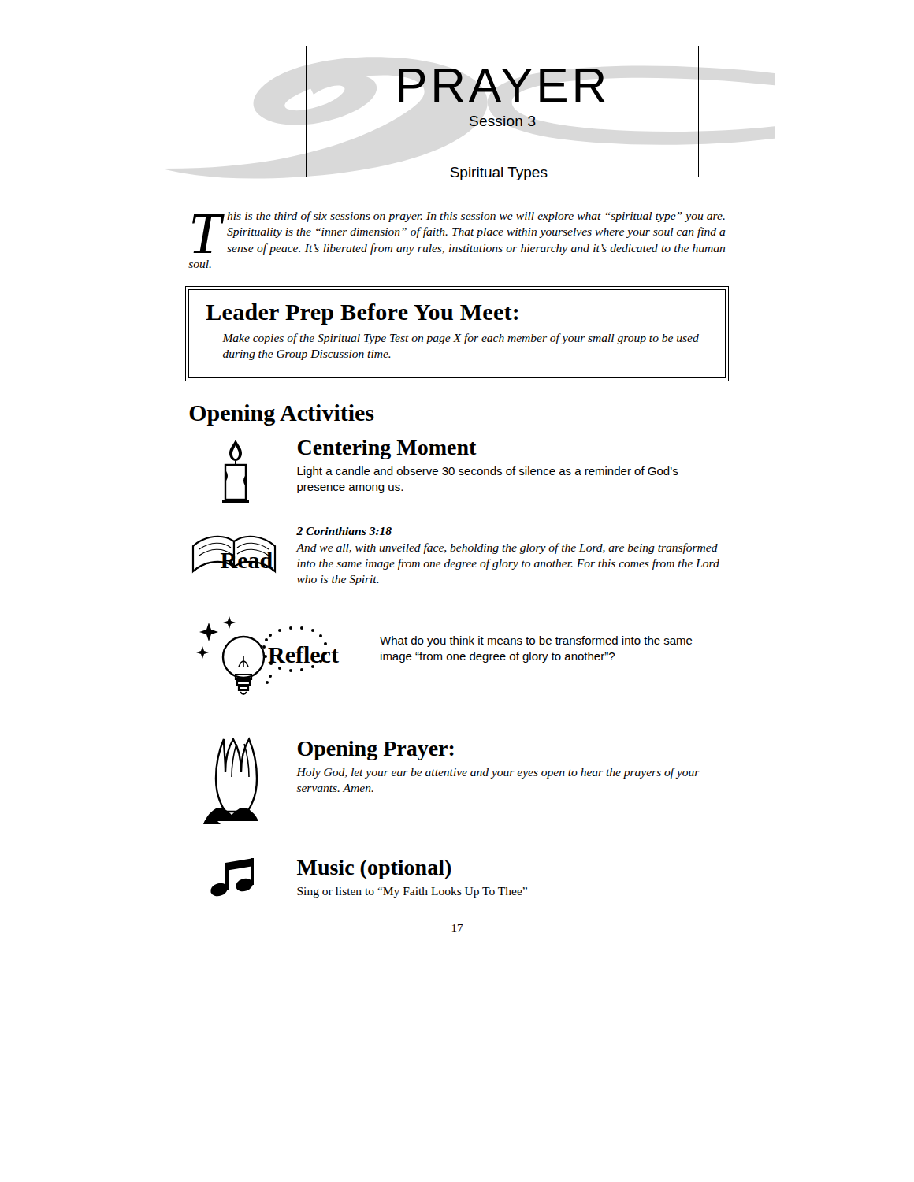PRAYER
Session 3
Spiritual Types
This is the third of six sessions on prayer. In this session we will explore what “spiritual type” you are. Spirituality is the “inner dimension” of faith. That place within yourselves where your soul can find a sense of peace. It’s liberated from any rules, institutions or hierarchy and it’s dedicated to the human soul.
Leader Prep Before You Meet:
Make copies of the Spiritual Type Test on page X for each member of your small group to be used during the Group Discussion time.
Opening Activities
Centering Moment
Light a candle and observe 30 seconds of silence as a reminder of God’s presence among us.
Read
2 Corinthians 3:18
And we all, with unveiled face, beholding the glory of the Lord, are being transformed into the same image from one degree of glory to another. For this comes from the Lord who is the Spirit.
Reflect
What do you think it means to be transformed into the same image “from one degree of glory to another”?
Opening Prayer:
Holy God, let your ear be attentive and your eyes open to hear the prayers of your servants. Amen.
Music (optional)
Sing or listen to “My Faith Looks Up To Thee”
17